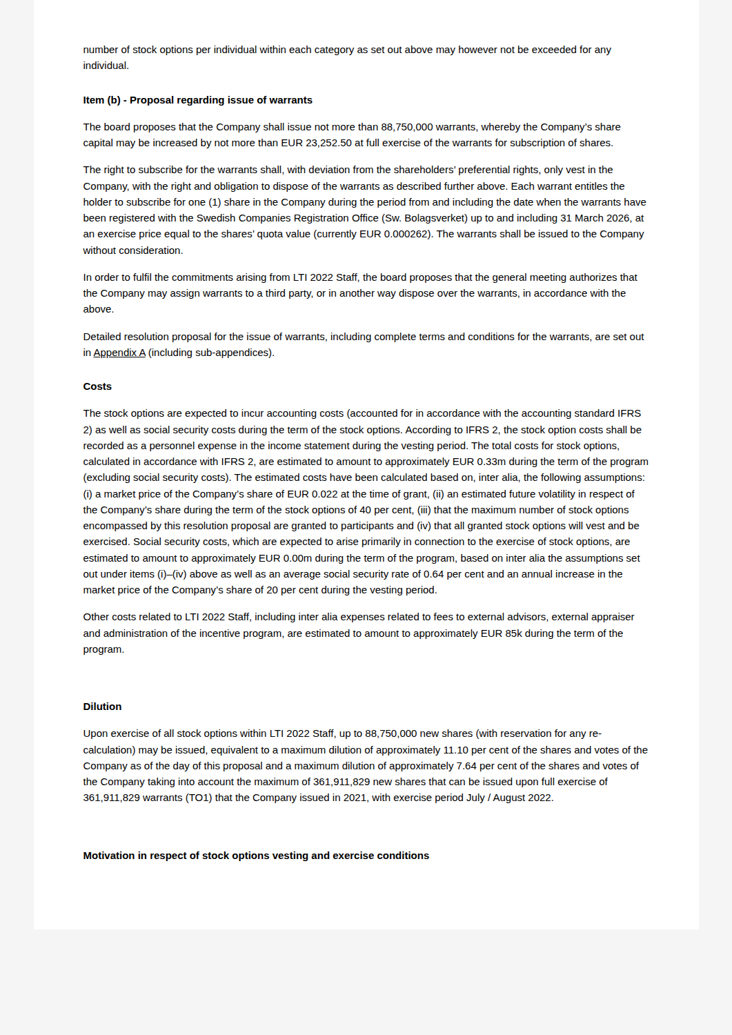number of stock options per individual within each category as set out above may however not be exceeded for any individual.
Item (b) - Proposal regarding issue of warrants
The board proposes that the Company shall issue not more than 88,750,000 warrants, whereby the Company’s share capital may be increased by not more than EUR 23,252.50 at full exercise of the warrants for subscription of shares.
The right to subscribe for the warrants shall, with deviation from the shareholders’ preferential rights, only vest in the Company, with the right and obligation to dispose of the warrants as described further above. Each warrant entitles the holder to subscribe for one (1) share in the Company during the period from and including the date when the warrants have been registered with the Swedish Companies Registration Office (Sw. Bolagsverket) up to and including 31 March 2026, at an exercise price equal to the shares’ quota value (currently EUR 0.000262). The warrants shall be issued to the Company without consideration.
In order to fulfil the commitments arising from LTI 2022 Staff, the board proposes that the general meeting authorizes that the Company may assign warrants to a third party, or in another way dispose over the warrants, in accordance with the above.
Detailed resolution proposal for the issue of warrants, including complete terms and conditions for the warrants, are set out in Appendix A (including sub-appendices).
Costs
The stock options are expected to incur accounting costs (accounted for in accordance with the accounting standard IFRS 2) as well as social security costs during the term of the stock options. According to IFRS 2, the stock option costs shall be recorded as a personnel expense in the income statement during the vesting period. The total costs for stock options, calculated in accordance with IFRS 2, are estimated to amount to approximately EUR 0.33m during the term of the program (excluding social security costs). The estimated costs have been calculated based on, inter alia, the following assumptions: (i) a market price of the Company’s share of EUR 0.022 at the time of grant, (ii) an estimated future volatility in respect of the Company’s share during the term of the stock options of 40 per cent, (iii) that the maximum number of stock options encompassed by this resolution proposal are granted to participants and (iv) that all granted stock options will vest and be exercised. Social security costs, which are expected to arise primarily in connection to the exercise of stock options, are estimated to amount to approximately EUR 0.00m during the term of the program, based on inter alia the assumptions set out under items (i)–(iv) above as well as an average social security rate of 0.64 per cent and an annual increase in the market price of the Company’s share of 20 per cent during the vesting period.
Other costs related to LTI 2022 Staff, including inter alia expenses related to fees to external advisors, external appraiser and administration of the incentive program, are estimated to amount to approximately EUR 85k during the term of the program.
Dilution
Upon exercise of all stock options within LTI 2022 Staff, up to 88,750,000 new shares (with reservation for any re-calculation) may be issued, equivalent to a maximum dilution of approximately 11.10 per cent of the shares and votes of the Company as of the day of this proposal and a maximum dilution of approximately 7.64 per cent of the shares and votes of the Company taking into account the maximum of 361,911,829 new shares that can be issued upon full exercise of 361,911,829 warrants (TO1) that the Company issued in 2021, with exercise period July / August 2022.
Motivation in respect of stock options vesting and exercise conditions